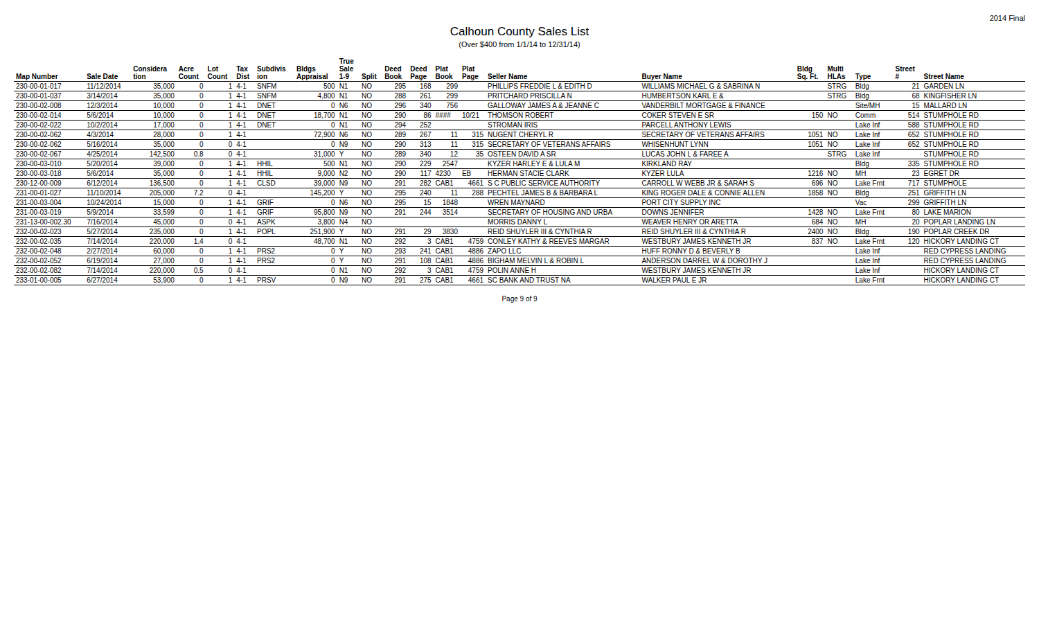2014 Final
Calhoun County Sales List
(Over $400 from 1/1/14 to 12/31/14)
| Map Number | Sale Date | Considera tion | Acre Count | Lot Count | Tax Dist | Subdivis ion | Bldgs Appraisal | True Sale 1-9 | Split | Deed Book | Deed Page | Plat Book | Plat Page | Seller Name | Buyer Name | Bldg Sq. Ft. | Multi HLAs | Type | Street # | Street Name |
| --- | --- | --- | --- | --- | --- | --- | --- | --- | --- | --- | --- | --- | --- | --- | --- | --- | --- | --- | --- | --- |
| 230-00-01-017 | 11/12/2014 | 35,000 | 0 | 1 | 4-1 | SNFM | 500 | N1 | NO | 295 | 168 | 299 | | PHILLIPS FREDDIE L & EDITH D | WILLIAMS MICHAEL G & SABRINA N | | STRG | Bldg | 21 | GARDEN LN |
| 230-00-01-037 | 3/14/2014 | 35,000 | 0 | 1 | 4-1 | SNFM | 4,800 | N1 | NO | 288 | 261 | 299 | | PRITCHARD PRISCILLA N | HUMBERTSON KARL E & | | STRG | Bldg | 68 | KINGFISHER LN |
| 230-00-02-008 | 12/3/2014 | 10,000 | 0 | 1 | 4-1 | DNET | 0 | N6 | NO | 296 | 340 | 756 | | GALLOWAY JAMES A & JEANNE C | VANDERBILT MORTGAGE & FINANCE | | | Site/MH | 15 | MALLARD LN |
| 230-00-02-014 | 5/6/2014 | 10,000 | 0 | 1 | 4-1 | DNET | 18,700 | N1 | NO | 290 | 86 | #### | 10/21 | THOMSON ROBERT | COKER STEVEN E SR | 150 | NO | Comm | 514 | STUMPHOLE RD |
| 230-00-02-022 | 10/2/2014 | 17,000 | 0 | 1 | 4-1 | DNET | 0 | N1 | NO | 294 | 252 | | | STROMAN IRIS | PARCELL ANTHONY LEWIS | | | Lake Inf | 588 | STUMPHOLE RD |
| 230-00-02-062 | 4/3/2014 | 28,000 | 0 | 1 | 4-1 | | 72,900 | N6 | NO | 289 | 267 | 11 | 315 | NUGENT CHERYL R | SECRETARY OF VETERANS AFFAIRS | 1051 | NO | Lake Inf | 652 | STUMPHOLE RD |
| 230-00-02-062 | 5/16/2014 | 35,000 | 0 | 0 | 4-1 | | 0 | N9 | NO | 290 | 313 | 11 | 315 | SECRETARY OF VETERANS AFFAIRS | WHISENHUNT LYNN | 1051 | NO | Lake Inf | 652 | STUMPHOLE RD |
| 230-00-02-067 | 4/25/2014 | 142,500 | 0.8 | 0 | 4-1 | | 31,000 | Y | NO | 289 | 340 | 12 | 35 | OSTEEN DAVID A SR | LUCAS JOHN L & FAREE A | | STRG | Lake Inf | | STUMPHOLE RD |
| 230-00-03-010 | 5/20/2014 | 39,000 | 0 | 1 | 4-1 | HHIL | 500 | N1 | NO | 290 | 229 | 2547 | | KYZER HARLEY E & LULA M | KIRKLAND RAY | | | Bldg | 335 | STUMPHOLE RD |
| 230-00-03-018 | 5/6/2014 | 35,000 | 0 | 1 | 4-1 | HHIL | 9,000 | N2 | NO | 290 | 117 | 4230 | EB | HERMAN STACIE CLARK | KYZER LULA | 1216 | NO | MH | 23 | EGRET DR |
| 230-12-00-009 | 6/12/2014 | 136,500 | 0 | 1 | 4-1 | CLSD | 39,000 | N9 | NO | 291 | 282 | CAB1 | 4661 | S C PUBLIC SERVICE AUTHORITY | CARROLL W WEBB JR & SARAH S | 696 | NO | Lake Frnt | 717 | STUMPHOLE |
| 231-00-01-027 | 11/10/2014 | 205,000 | 7.2 | 0 | 4-1 | | 145,200 | Y | NO | 295 | 240 | 11 | 288 | PECHTEL JAMES B & BARBARA L | KING ROGER DALE & CONNIE ALLEN | 1858 | NO | Bldg | 251 | GRIFFITH LN |
| 231-00-03-004 | 10/24/2014 | 15,000 | 0 | 1 | 4-1 | GRIF | 0 | N6 | NO | 295 | 15 | 1848 | | WREN MAYNARD | PORT CITY SUPPLY INC | | | Vac | 299 | GRIFFITH LN |
| 231-00-03-019 | 5/9/2014 | 33,599 | 0 | 1 | 4-1 | GRIF | 95,800 | N9 | NO | 291 | 244 | 3514 | | SECRETARY OF HOUSING AND URBA | DOWNS JENNIFER | 1428 | NO | Lake Frnt | 80 | LAKE MARION |
| 231-13-00-002.30 | 7/16/2014 | 45,000 | 0 | 0 | 4-1 | ASPK | 3,800 | N4 | NO | | | | | MORRIS DANNY L | WEAVER HENRY OR ARETTA | 684 | NO | MH | 20 | POPLAR LANDING LN |
| 232-00-02-023 | 5/27/2014 | 235,000 | 0 | 1 | 4-1 | POPL | 251,900 | Y | NO | 291 | 29 | 3830 | | REID SHUYLER III & CYNTHIA R | REID SHUYLER III & CYNTHIA R | 2400 | NO | Bldg | 190 | POPLAR CREEK DR |
| 232-00-02-035 | 7/14/2014 | 220,000 | 1.4 | 0 | 4-1 | | 48,700 | N1 | NO | 292 | 3 | CAB1 | 4759 | CONLEY KATHY & REEVES MARGAR | WESTBURY JAMES KENNETH JR | 837 | NO | Lake Frnt | 120 | HICKORY LANDING CT |
| 232-00-02-048 | 2/27/2014 | 60,000 | 0 | 1 | 4-1 | PRS2 | 0 | Y | NO | 293 | 241 | CAB1 | 4886 | ZAPO LLC | HUFF RONNY D & BEVERLY B | | | Lake Inf | | RED CYPRESS LANDING |
| 232-00-02-052 | 6/19/2014 | 27,000 | 0 | 1 | 4-1 | PRS2 | 0 | Y | NO | 291 | 108 | CAB1 | 4886 | BIGHAM MELVIN L & ROBIN L | ANDERSON DARREL W & DOROTHY J | | | Lake Inf | | RED CYPRESS LANDING |
| 232-00-02-082 | 7/14/2014 | 220,000 | 0.5 | 0 | 4-1 | | 0 | N1 | NO | 292 | 3 | CAB1 | 4759 | POLIN ANNE H | WESTBURY JAMES KENNETH JR | | | Lake Inf | | HICKORY LANDING CT |
| 233-01-00-005 | 6/27/2014 | 53,900 | 0 | 1 | 4-1 | PRSV | 0 | N9 | NO | 291 | 275 | CAB1 | 4661 | SC BANK AND TRUST NA | WALKER PAUL E JR | | | Lake Frnt | | HICKORY LANDING CT |
Page 9 of 9